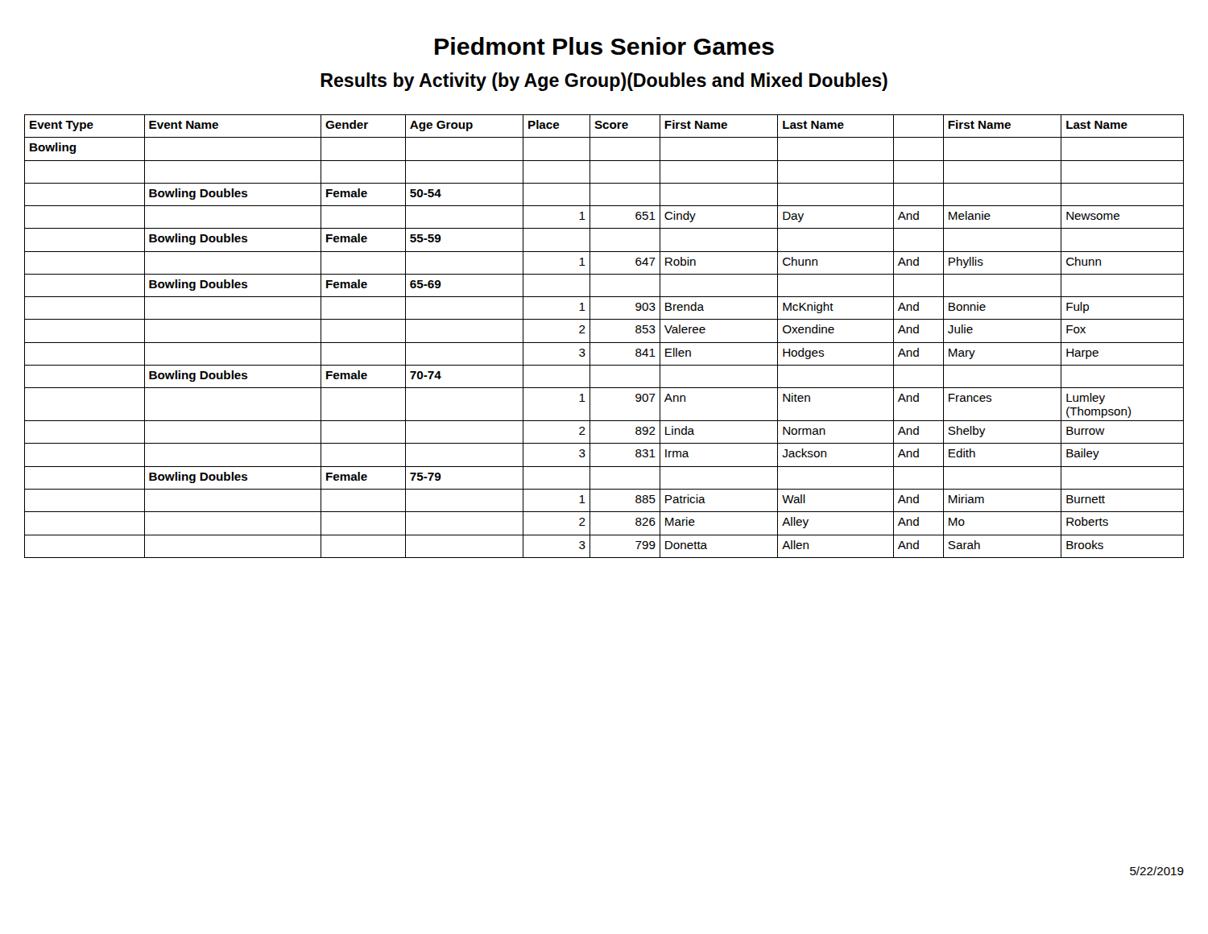Piedmont Plus Senior Games
Results by Activity (by Age Group)(Doubles and Mixed Doubles)
| Event Type | Event Name | Gender | Age Group | Place | Score | First Name | Last Name | | First Name | Last Name |
| --- | --- | --- | --- | --- | --- | --- | --- | --- | --- | --- |
| Bowling | | | | | | | | | | |
| | Bowling Doubles | Female | 50-54 | | | | | | | |
| | | | | 1 | 651 | Cindy | Day | And | Melanie | Newsome |
| | Bowling Doubles | Female | 55-59 | | | | | | | |
| | | | | 1 | 647 | Robin | Chunn | And | Phyllis | Chunn |
| | Bowling Doubles | Female | 65-69 | | | | | | | |
| | | | | 1 | 903 | Brenda | McKnight | And | Bonnie | Fulp |
| | | | | 2 | 853 | Valeree | Oxendine | And | Julie | Fox |
| | | | | 3 | 841 | Ellen | Hodges | And | Mary | Harpe |
| | Bowling Doubles | Female | 70-74 | | | | | | | |
| | | | | 1 | 907 | Ann | Niten | And | Frances | Lumley (Thompson) |
| | | | | 2 | 892 | Linda | Norman | And | Shelby | Burrow |
| | | | | 3 | 831 | Irma | Jackson | And | Edith | Bailey |
| | Bowling Doubles | Female | 75-79 | | | | | | | |
| | | | | 1 | 885 | Patricia | Wall | And | Miriam | Burnett |
| | | | | 2 | 826 | Marie | Alley | And | Mo | Roberts |
| | | | | 3 | 799 | Donetta | Allen | And | Sarah | Brooks |
5/22/2019